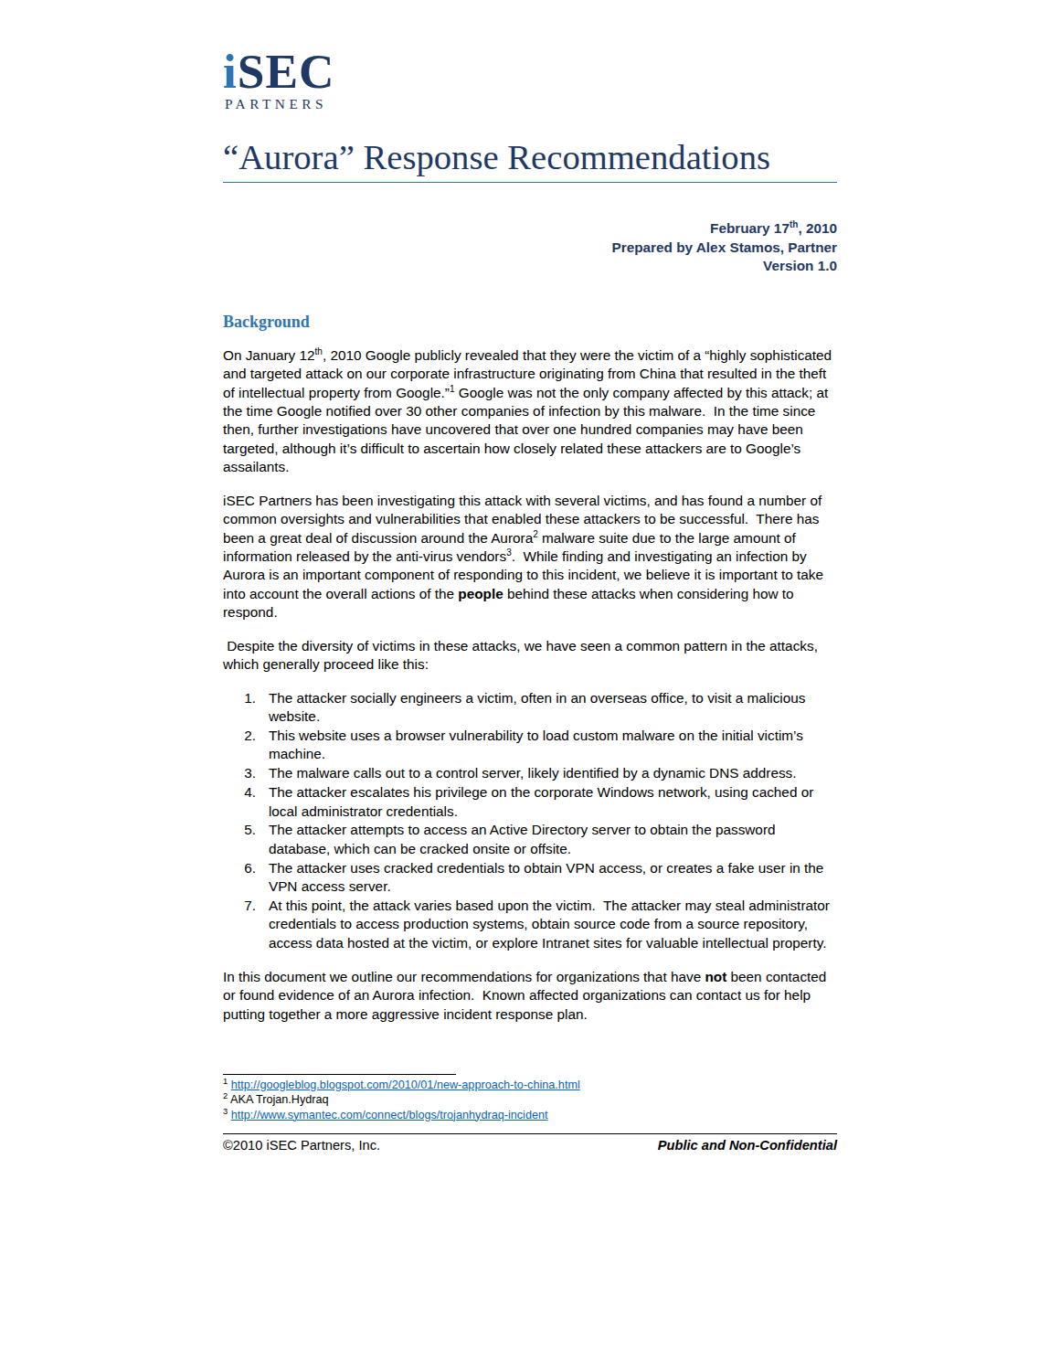i SEC
PARTNERS
“Aurora” Response Recommendations
February 17th, 2010
Prepared by Alex Stamos, Partner
Version 1.0
Background
On January 12th, 2010 Google publicly revealed that they were the victim of a “highly sophisticated and targeted attack on our corporate infrastructure originating from China that resulted in the theft of intellectual property from Google.”1 Google was not the only company affected by this attack; at the time Google notified over 30 other companies of infection by this malware. In the time since then, further investigations have uncovered that over one hundred companies may have been targeted, although it’s difficult to ascertain how closely related these attackers are to Google’s assailants.
iSEC Partners has been investigating this attack with several victims, and has found a number of common oversights and vulnerabilities that enabled these attackers to be successful. There has been a great deal of discussion around the Aurora2 malware suite due to the large amount of information released by the anti-virus vendors3. While finding and investigating an infection by Aurora is an important component of responding to this incident, we believe it is important to take into account the overall actions of the people behind these attacks when considering how to respond.
Despite the diversity of victims in these attacks, we have seen a common pattern in the attacks, which generally proceed like this:
The attacker socially engineers a victim, often in an overseas office, to visit a malicious website.
This website uses a browser vulnerability to load custom malware on the initial victim’s machine.
The malware calls out to a control server, likely identified by a dynamic DNS address.
The attacker escalates his privilege on the corporate Windows network, using cached or local administrator credentials.
The attacker attempts to access an Active Directory server to obtain the password database, which can be cracked onsite or offsite.
The attacker uses cracked credentials to obtain VPN access, or creates a fake user in the VPN access server.
At this point, the attack varies based upon the victim. The attacker may steal administrator credentials to access production systems, obtain source code from a source repository, access data hosted at the victim, or explore Intranet sites for valuable intellectual property.
In this document we outline our recommendations for organizations that have not been contacted or found evidence of an Aurora infection. Known affected organizations can contact us for help putting together a more aggressive incident response plan.
1 http://googleblog.blogspot.com/2010/01/new-approach-to-china.html
2 AKA Trojan.Hydraq
3 http://www.symantec.com/connect/blogs/trojanhydraq-incident
©2010 iSEC Partners, Inc.
Public and Non-Confidential